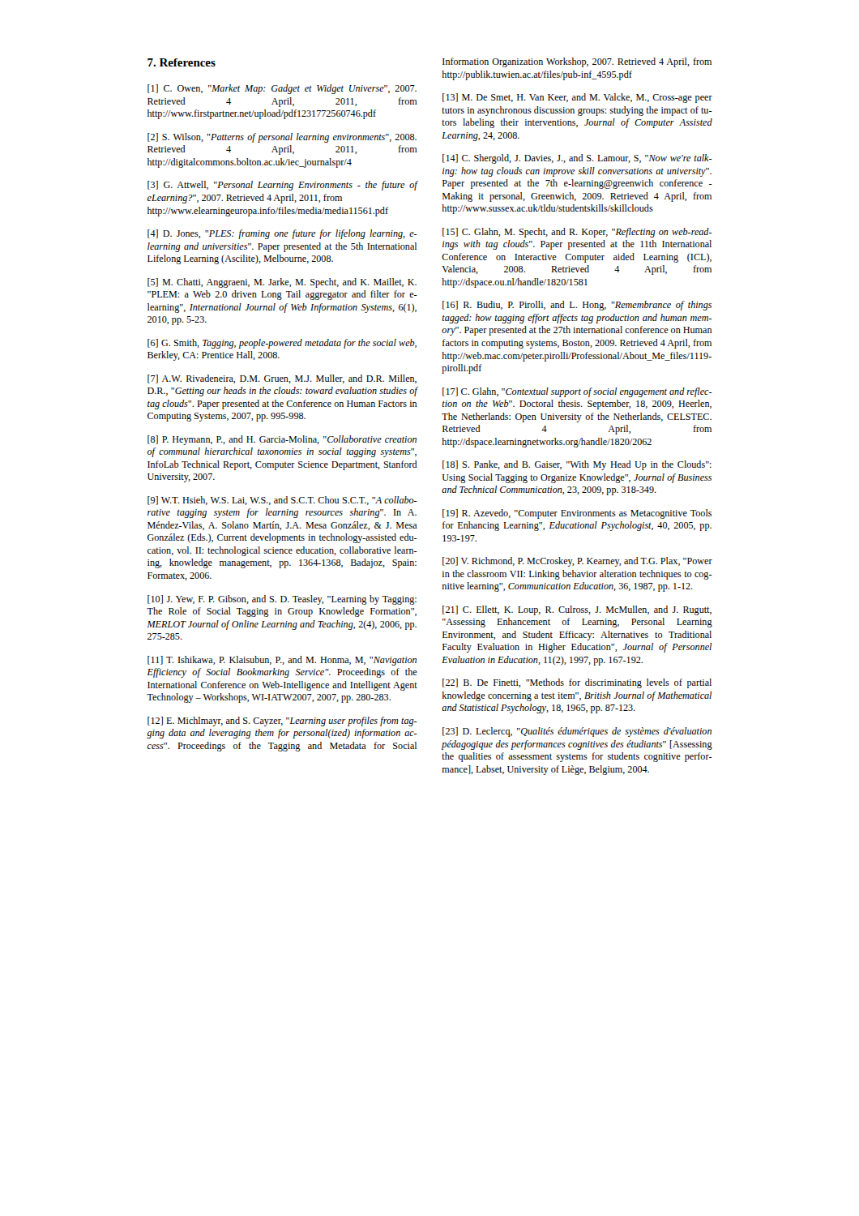7. References
[1] C. Owen, "Market Map: Gadget et Widget Universe", 2007. Retrieved 4 April, 2011, from http://www.firstpartner.net/upload/pdf1231772560746.pdf
[2] S. Wilson, "Patterns of personal learning environments", 2008. Retrieved 4 April, 2011, from http://digitalcommons.bolton.ac.uk/iec_journalspr/4
[3] G. Attwell, "Personal Learning Environments - the future of eLearning?", 2007. Retrieved 4 April, 2011, from
http://www.elearningeuropa.info/files/media/media11561.pdf
[4] D. Jones, "PLES: framing one future for lifelong learning, e-learning and universities". Paper presented at the 5th International Lifelong Learning (Ascilite), Melbourne, 2008.
[5] M. Chatti, Anggraeni, M. Jarke, M. Specht, and K. Maillet, K. "PLEM: a Web 2.0 driven Long Tail aggregator and filter for e-learning", International Journal of Web Information Systems, 6(1), 2010, pp. 5-23.
[6] G. Smith, Tagging, people-powered metadata for the social web, Berkley, CA: Prentice Hall, 2008.
[7] A.W. Rivadeneira, D.M. Gruen, M.J. Muller, and D.R. Millen, D.R., "Getting our heads in the clouds: toward evaluation studies of tag clouds". Paper presented at the Conference on Human Factors in Computing Systems, 2007, pp. 995-998.
[8] P. Heymann, P., and H. Garcia-Molina, "Collaborative creation of communal hierarchical taxonomies in social tagging systems", InfoLab Technical Report, Computer Science Department, Stanford University, 2007.
[9] W.T. Hsieh, W.S. Lai, W.S., and S.C.T. Chou S.C.T., "A collaborative tagging system for learning resources sharing". In A. Méndez-Vilas, A. Solano Martín, J.A. Mesa González, & J. Mesa González (Eds.), Current developments in technology-assisted education, vol. II: technological science education, collaborative learning, knowledge management, pp. 1364-1368, Badajoz, Spain: Formatex, 2006.
[10] J. Yew, F. P. Gibson, and S. D. Teasley, "Learning by Tagging: The Role of Social Tagging in Group Knowledge Formation", MERLOT Journal of Online Learning and Teaching, 2(4), 2006, pp. 275-285.
[11] T. Ishikawa, P. Klaisubun, P., and M. Honma, M, "Navigation Efficiency of Social Bookmarking Service". Proceedings of the International Conference on Web-Intelligence and Intelligent Agent Technology – Workshops, WI-IATW2007, 2007, pp. 280-283.
[12] E. Michlmayr, and S. Cayzer, "Learning user profiles from tagging data and leveraging them for personal(ized) information access". Proceedings of the Tagging and Metadata for Social Information Organization Workshop, 2007. Retrieved 4 April, from http://publik.tuwien.ac.at/files/pub-inf_4595.pdf
[13] M. De Smet, H. Van Keer, and M. Valcke, M., Cross-age peer tutors in asynchronous discussion groups: studying the impact of tutors labeling their interventions, Journal of Computer Assisted Learning, 24, 2008.
[14] C. Shergold, J. Davies, J., and S. Lamour, S, "Now we're talking: how tag clouds can improve skill conversations at university". Paper presented at the 7th e-learning@greenwich conference - Making it personal, Greenwich, 2009. Retrieved 4 April, from http://www.sussex.ac.uk/tldu/studentskills/skillclouds
[15] C. Glahn, M. Specht, and R. Koper, "Reflecting on web-readings with tag clouds". Paper presented at the 11th International Conference on Interactive Computer aided Learning (ICL), Valencia, 2008. Retrieved 4 April, from http://dspace.ou.nl/handle/1820/1581
[16] R. Budiu, P. Pirolli, and L. Hong, "Remembrance of things tagged: how tagging effort affects tag production and human memory". Paper presented at the 27th international conference on Human factors in computing systems, Boston, 2009. Retrieved 4 April, from http://web.mac.com/peter.pirolli/Professional/About_Me_files/1119-pirolli.pdf
[17] C. Glahn, "Contextual support of social engagement and reflection on the Web". Doctoral thesis. September, 18, 2009, Heerlen, The Netherlands: Open University of the Netherlands, CELSTEC. Retrieved 4 April, from http://dspace.learningnetworks.org/handle/1820/2062
[18] S. Panke, and B. Gaiser, "With My Head Up in the Clouds": Using Social Tagging to Organize Knowledge", Journal of Business and Technical Communication, 23, 2009, pp. 318-349.
[19] R. Azevedo, "Computer Environments as Metacognitive Tools for Enhancing Learning", Educational Psychologist, 40, 2005, pp. 193-197.
[20] V. Richmond, P. McCroskey, P. Kearney, and T.G. Plax, "Power in the classroom VII: Linking behavior alteration techniques to cognitive learning", Communication Education, 36, 1987, pp. 1-12.
[21] C. Ellett, K. Loup, R. Culross, J. McMullen, and J. Rugutt, "Assessing Enhancement of Learning, Personal Learning Environment, and Student Efficacy: Alternatives to Traditional Faculty Evaluation in Higher Education", Journal of Personnel Evaluation in Education, 11(2), 1997, pp. 167-192.
[22] B. De Finetti, "Methods for discriminating levels of partial knowledge concerning a test item", British Journal of Mathematical and Statistical Psychology, 18, 1965, pp. 87-123.
[23] D. Leclercq, "Qualités édumériques de systèmes d'évaluation pédagogique des performances cognitives des étudiants" [Assessing the qualities of assessment systems for students cognitive performance], Labset, University of Liège, Belgium, 2004.